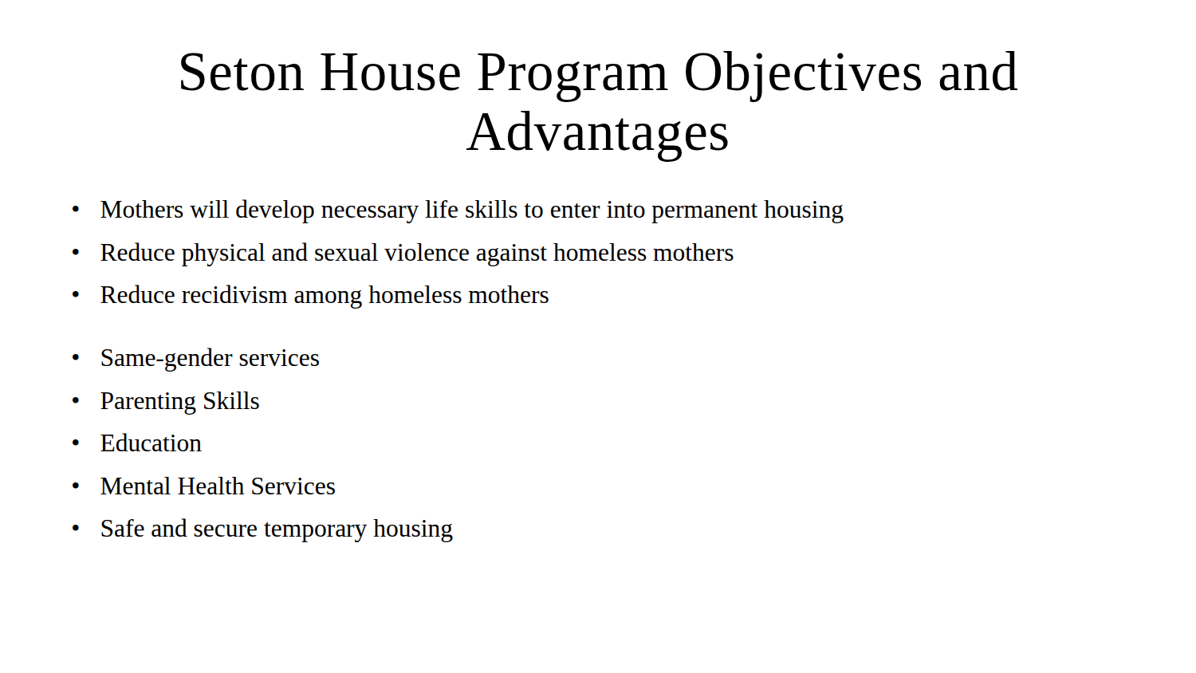Seton House Program Objectives and Advantages
Mothers will develop necessary life skills to enter into permanent housing
Reduce physical and sexual violence against homeless mothers
Reduce recidivism among homeless mothers
Same-gender services
Parenting Skills
Education
Mental Health Services
Safe and secure temporary housing